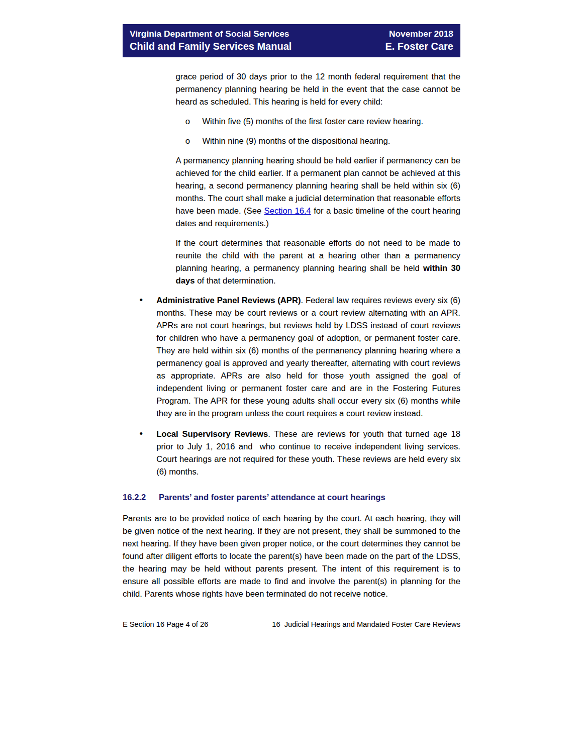Virginia Department of Social Services Child and Family Services Manual
November 2018 E. Foster Care
grace period of 30 days prior to the 12 month federal requirement that the permanency planning hearing be held in the event that the case cannot be heard as scheduled. This hearing is held for every child:
Within five (5) months of the first foster care review hearing.
Within nine (9) months of the dispositional hearing.
A permanency planning hearing should be held earlier if permanency can be achieved for the child earlier. If a permanent plan cannot be achieved at this hearing, a second permanency planning hearing shall be held within six (6) months. The court shall make a judicial determination that reasonable efforts have been made. (See Section 16.4 for a basic timeline of the court hearing dates and requirements.)
If the court determines that reasonable efforts do not need to be made to reunite the child with the parent at a hearing other than a permanency planning hearing, a permanency planning hearing shall be held within 30 days of that determination.
Administrative Panel Reviews (APR). Federal law requires reviews every six (6) months. These may be court reviews or a court review alternating with an APR. APRs are not court hearings, but reviews held by LDSS instead of court reviews for children who have a permanency goal of adoption, or permanent foster care. They are held within six (6) months of the permanency planning hearing where a permanency goal is approved and yearly thereafter, alternating with court reviews as appropriate. APRs are also held for those youth assigned the goal of independent living or permanent foster care and are in the Fostering Futures Program. The APR for these young adults shall occur every six (6) months while they are in the program unless the court requires a court review instead.
Local Supervisory Reviews. These are reviews for youth that turned age 18 prior to July 1, 2016 and who continue to receive independent living services. Court hearings are not required for these youth. These reviews are held every six (6) months.
16.2.2 Parents’ and foster parents’ attendance at court hearings
Parents are to be provided notice of each hearing by the court. At each hearing, they will be given notice of the next hearing. If they are not present, they shall be summoned to the next hearing. If they have been given proper notice, or the court determines they cannot be found after diligent efforts to locate the parent(s) have been made on the part of the LDSS, the hearing may be held without parents present. The intent of this requirement is to ensure all possible efforts are made to find and involve the parent(s) in planning for the child. Parents whose rights have been terminated do not receive notice.
E Section 16 Page 4 of 26
16 Judicial Hearings and Mandated Foster Care Reviews